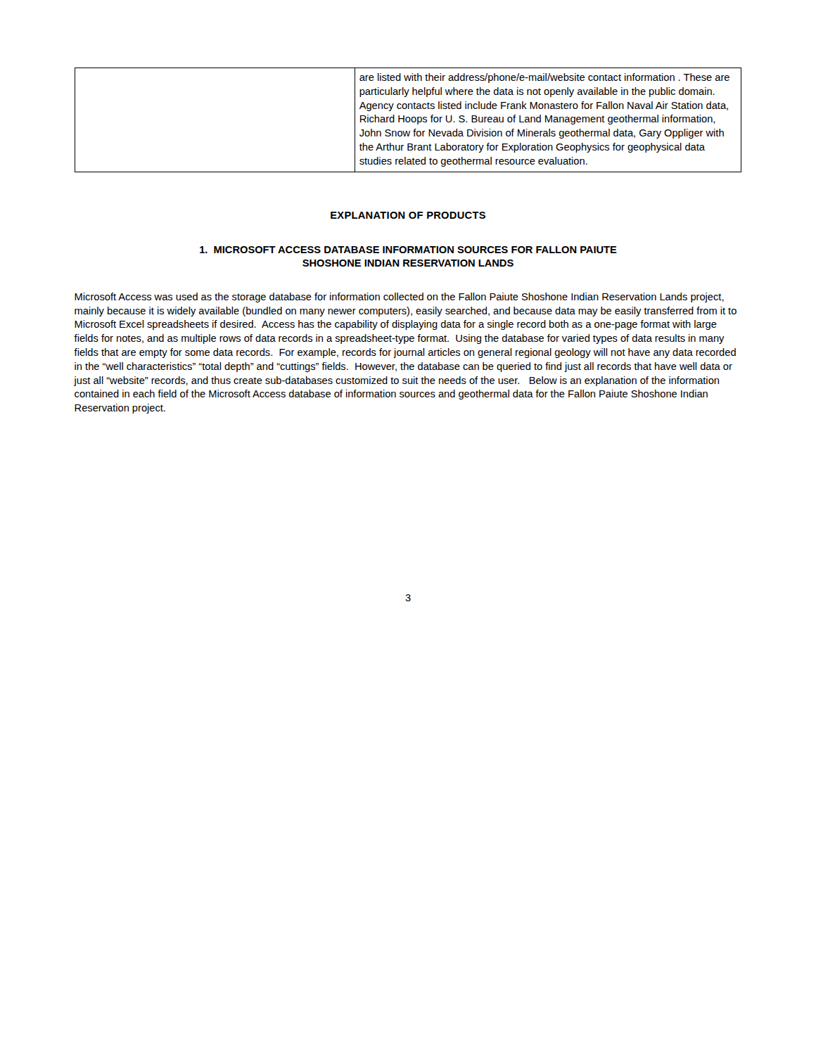| | are listed with their address/phone/e-mail/website contact information . These are particularly helpful where the data is not openly available in the public domain. Agency contacts listed include Frank Monastero for Fallon Naval Air Station data, Richard Hoops for U. S. Bureau of Land Management geothermal information, John Snow for Nevada Division of Minerals geothermal data, Gary Oppliger with the Arthur Brant Laboratory for Exploration Geophysics for geophysical data studies related to geothermal resource evaluation. |
EXPLANATION OF PRODUCTS
1. MICROSOFT ACCESS DATABASE INFORMATION SOURCES FOR FALLON PAIUTE
SHOSHONE INDIAN RESERVATION LANDS
Microsoft Access was used as the storage database for information collected on the Fallon Paiute Shoshone Indian Reservation Lands project, mainly because it is widely available (bundled on many newer computers), easily searched, and because data may be easily transferred from it to Microsoft Excel spreadsheets if desired. Access has the capability of displaying data for a single record both as a one-page format with large fields for notes, and as multiple rows of data records in a spreadsheet-type format. Using the database for varied types of data results in many fields that are empty for some data records. For example, records for journal articles on general regional geology will not have any data recorded in the “well characteristics” “total depth” and “cuttings” fields. However, the database can be queried to find just all records that have well data or just all “website” records, and thus create sub-databases customized to suit the needs of the user. Below is an explanation of the information contained in each field of the Microsoft Access database of information sources and geothermal data for the Fallon Paiute Shoshone Indian Reservation project.
3